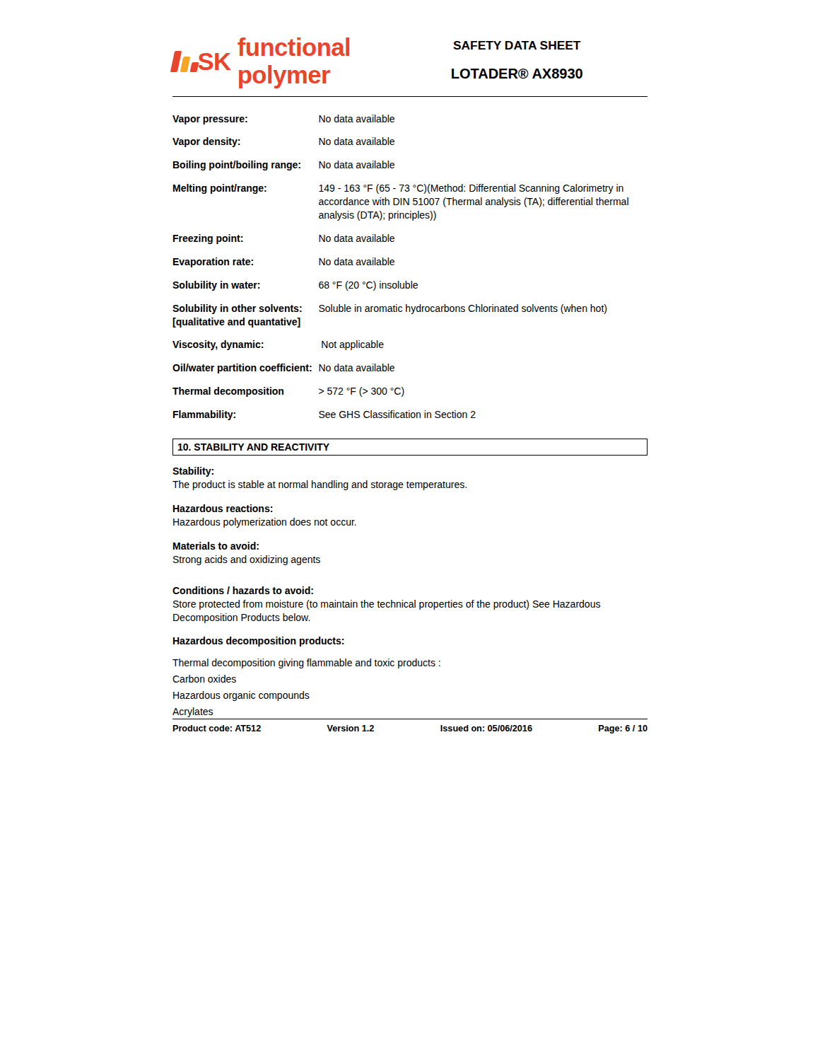SK functional polymer
SAFETY DATA SHEET
LOTADER® AX8930
| Vapor pressure: | No data available |
| Vapor density: | No data available |
| Boiling point/boiling range: | No data available |
| Melting point/range: | 149 - 163 °F (65 - 73 °C)(Method: Differential Scanning Calorimetry in accordance with DIN 51007 (Thermal analysis (TA); differential thermal analysis (DTA); principles)) |
| Freezing point: | No data available |
| Evaporation rate: | No data available |
| Solubility in water: | 68 °F (20 °C) insoluble |
| Solubility in other solvents: [qualitative and quantative] | Soluble in aromatic hydrocarbons Chlorinated solvents (when hot) |
| Viscosity, dynamic: | Not applicable |
| Oil/water partition coefficient: | No data available |
| Thermal decomposition | > 572 °F (> 300 °C) |
| Flammability: | See GHS Classification in Section 2 |
10. STABILITY AND REACTIVITY
Stability:
The product is stable at normal handling and storage temperatures.
Hazardous reactions:
Hazardous polymerization does not occur.
Materials to avoid:
Strong acids and oxidizing agents
Conditions / hazards to avoid:
Store protected from moisture (to maintain the technical properties of the product) See Hazardous Decomposition Products below.
Hazardous decomposition products:
Thermal decomposition giving flammable and toxic products :
Carbon oxides
Hazardous organic compounds
Acrylates
Product code: AT512 Version 1.2 Issued on: 05/06/2016 Page: 6 / 10